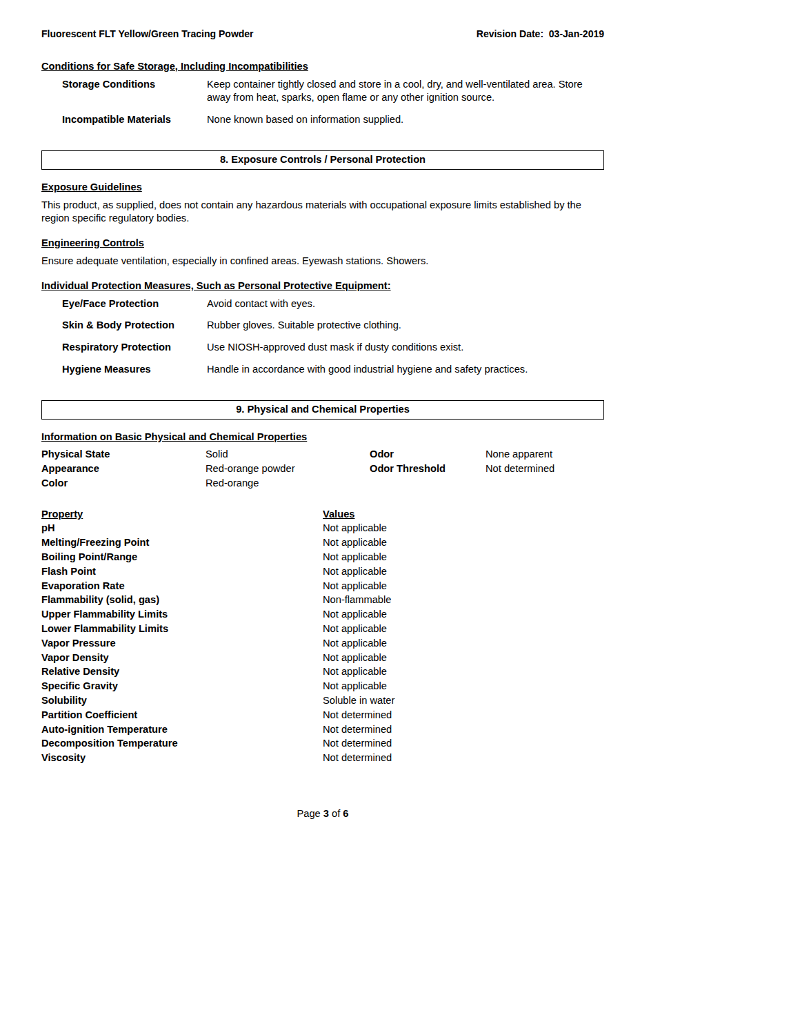Fluorescent FLT Yellow/Green Tracing Powder Revision Date: 03-Jan-2019
Conditions for Safe Storage, Including Incompatibilities
| Storage Conditions | Keep container tightly closed and store in a cool, dry, and well-ventilated area. Store away from heat, sparks, open flame or any other ignition source. |
| Incompatible Materials | None known based on information supplied. |
8. Exposure Controls / Personal Protection
Exposure Guidelines
This product, as supplied, does not contain any hazardous materials with occupational exposure limits established by the region specific regulatory bodies.
Engineering Controls
Ensure adequate ventilation, especially in confined areas. Eyewash stations. Showers.
Individual Protection Measures, Such as Personal Protective Equipment:
| Eye/Face Protection | Avoid contact with eyes. |
| Skin & Body Protection | Rubber gloves. Suitable protective clothing. |
| Respiratory Protection | Use NIOSH-approved dust mask if dusty conditions exist. |
| Hygiene Measures | Handle in accordance with good industrial hygiene and safety practices. |
9. Physical and Chemical Properties
Information on Basic Physical and Chemical Properties
| Physical State | Solid | Odor | None apparent |
| Appearance | Red-orange powder | Odor Threshold | Not determined |
| Color | Red-orange | | |
| Property | Values |
| pH | Not applicable |
| Melting/Freezing Point | Not applicable |
| Boiling Point/Range | Not applicable |
| Flash Point | Not applicable |
| Evaporation Rate | Not applicable |
| Flammability (solid, gas) | Non-flammable |
| Upper Flammability Limits | Not applicable |
| Lower Flammability Limits | Not applicable |
| Vapor Pressure | Not applicable |
| Vapor Density | Not applicable |
| Relative Density | Not applicable |
| Specific Gravity | Not applicable |
| Solubility | Soluble in water |
| Partition Coefficient | Not determined |
| Auto-ignition Temperature | Not determined |
| Decomposition Temperature | Not determined |
| Viscosity | Not determined |
Page 3 of 6